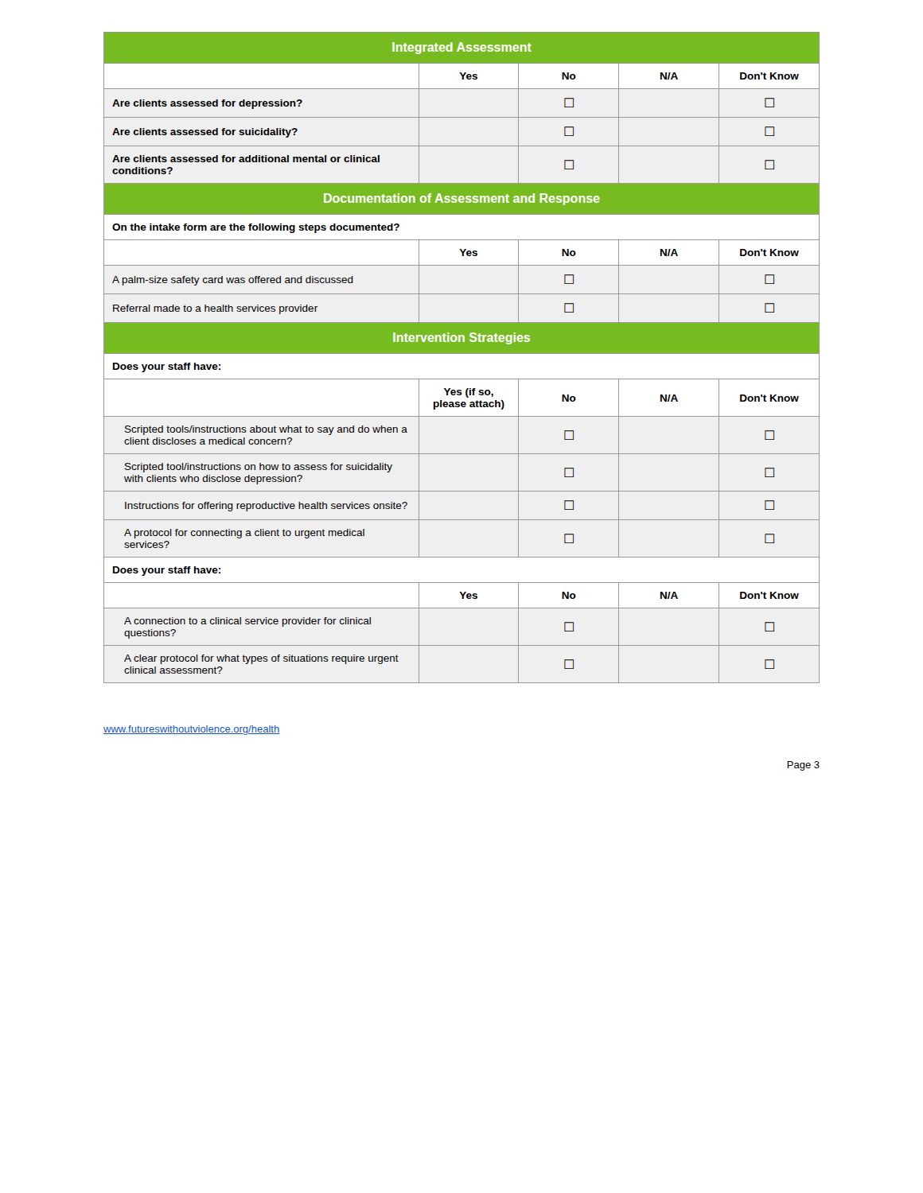| Integrated Assessment |
| | Yes | No | N/A | Don't Know |
| Are clients assessed for depression? | | ☐ | | ☐ |
| Are clients assessed for suicidality? | | ☐ | | ☐ |
| Are clients assessed for additional mental or clinical conditions? | | ☐ | | ☐ |
| Documentation of Assessment and Response |
| On the intake form are the following steps documented? |
| | Yes | No | N/A | Don't Know |
| A palm-size safety card was offered and discussed | | ☐ | | ☐ |
| Referral made to a health services provider | | ☐ | | ☐ |
| Intervention Strategies |
| Does your staff have: |
| | Yes (if so, please attach) | No | N/A | Don't Know |
| Scripted tools/instructions about what to say and do when a client discloses a medical concern? | | ☐ | | ☐ |
| Scripted tool/instructions on how to assess for suicidality with clients who disclose depression? | | ☐ | | ☐ |
| Instructions for offering reproductive health services onsite? | | ☐ | | ☐ |
| A protocol for connecting a client to urgent medical services? | | ☐ | | ☐ |
| Does your staff have: |
| | Yes | No | N/A | Don't Know |
| A connection to a clinical service provider for clinical questions? | | ☐ | | ☐ |
| A clear protocol for what types of situations require urgent clinical assessment? | | ☐ | | ☐ |
www.futureswithoutviolence.org/health
Page 3